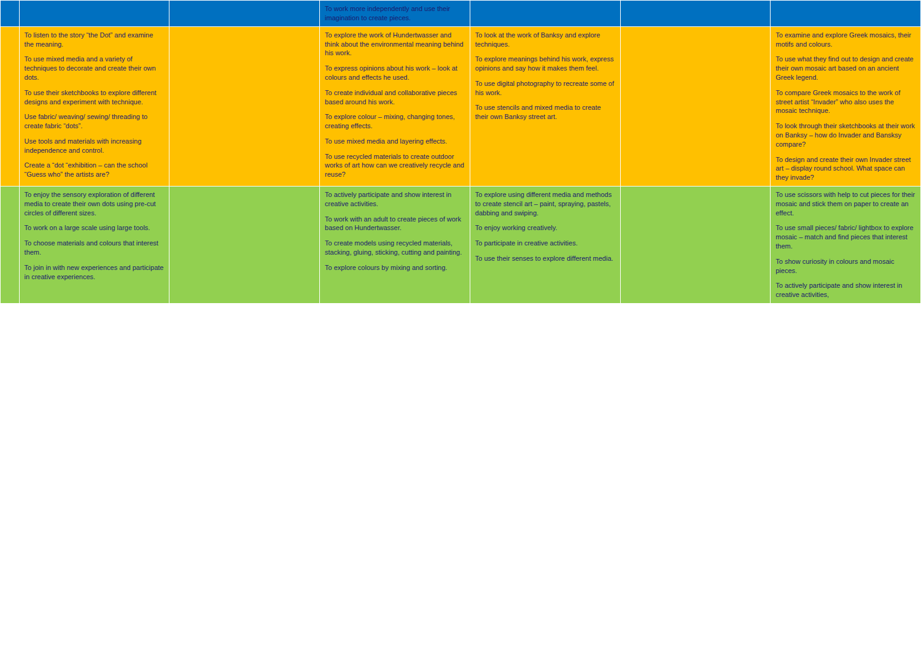| | | | To work more independently and use their imagination to create pieces. | | | |
| | To listen to the story “the Dot” and examine the meaning. To use mixed media and a variety of techniques to decorate and create their own dots. To use their sketchbooks to explore different designs and experiment with technique. Use fabric/ weaving/ sewing/ threading to create fabric “dots”. Use tools and materials with increasing independence and control. Create a “dot “exhibition – can the school “Guess who” the artists are? | | To explore the work of Hundertwasser and think about the environmental meaning behind his work. To express opinions about his work – look at colours and effects he used. To create individual and collaborative pieces based around his work. To explore colour – mixing, changing tones, creating effects. To use mixed media and layering effects. To use recycled materials to create outdoor works of art how can we creatively recycle and reuse? | To look at the work of Banksy and explore techniques. To explore meanings behind his work, express opinions and say how it makes them feel. To use digital photography to recreate some of his work. To use stencils and mixed media to create their own Banksy street art. | | To examine and explore Greek mosaics, their motifs and colours. To use what they find out to design and create their own mosaic art based on an ancient Greek legend. To compare Greek mosaics to the work of street artist “Invader” who also uses the mosaic technique. To look through their sketchbooks at their work on Banksy – how do Invader and Bansksy compare? To design and create their own Invader street art – display round school. What space can they invade? |
| | To enjoy the sensory exploration of different media to create their own dots using pre-cut circles of different sizes. To work on a large scale using large tools. To choose materials and colours that interest them. To join in with new experiences and participate in creative experiences. | | To actively participate and show interest in creative activities. To work with an adult to create pieces of work based on Hundertwasser. To create models using recycled materials, stacking, gluing, sticking, cutting and painting. To explore colours by mixing and sorting. | To explore using different media and methods to create stencil art – paint, spraying, pastels, dabbing and swiping. To enjoy working creatively. To participate in creative activities. To use their senses to explore different media. | | To use scissors with help to cut pieces for their mosaic and stick them on paper to create an effect. To use small pieces/ fabric/ lightbox to explore mosaic – match and find pieces that interest them. To show curiosity in colours and mosaic pieces. To actively participate and show interest in creative activities, |